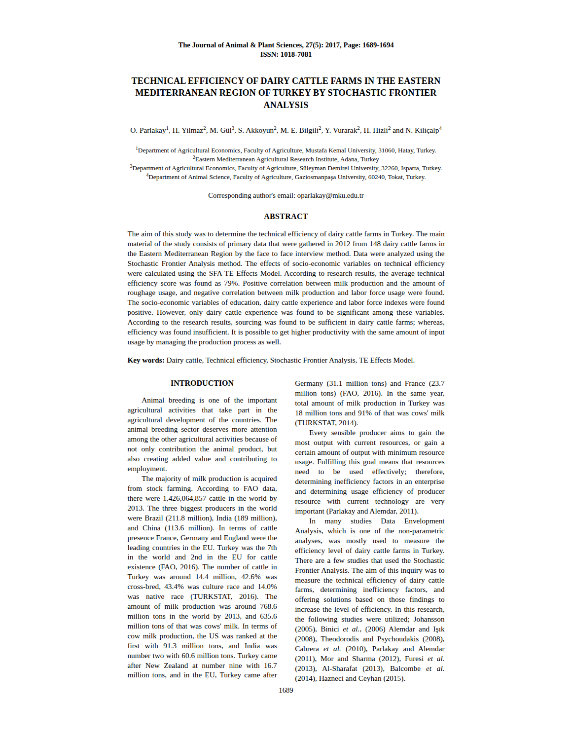The Journal of Animal & Plant Sciences, 27(5): 2017, Page: 1689-1694
ISSN: 1018-7081
Technical Efficiency of Dairy Cattle Farms in the Eastern Mediterranean Region of Turkey by Stochastic Frontier Analysis
O. Parlakay1, H. Yilmaz2, M. Gül3, S. Akkoyun2, M. E. Bilgili2, Y. Vurarak2, H. Hizli2 and N. Kiliçalp4
1Department of Agricultural Economics, Faculty of Agriculture, Mustafa Kemal University, 31060, Hatay, Turkey.
2Eastern Mediterranean Agricultural Research Institute, Adana, Turkey
3Department of Agricultural Economics, Faculty of Agriculture, Süleyman Demirel University, 32260, Isparta, Turkey.
4Department of Animal Science, Faculty of Agriculture, Gaziosmanpaşa University, 60240, Tokat, Turkey.
Corresponding author's email: oparlakay@mku.edu.tr
ABSTRACT
The aim of this study was to determine the technical efficiency of dairy cattle farms in Turkey. The main material of the study consists of primary data that were gathered in 2012 from 148 dairy cattle farms in the Eastern Mediterranean Region by the face to face interview method. Data were analyzed using the Stochastic Frontier Analysis method. The effects of socio-economic variables on technical efficiency were calculated using the SFA TE Effects Model. According to research results, the average technical efficiency score was found as 79%. Positive correlation between milk production and the amount of roughage usage, and negative correlation between milk production and labor force usage were found. The socio-economic variables of education, dairy cattle experience and labor force indexes were found positive. However, only dairy cattle experience was found to be significant among these variables. According to the research results, sourcing was found to be sufficient in dairy cattle farms; whereas, efficiency was found insufficient. It is possible to get higher productivity with the same amount of input usage by managing the production process as well.
Key words: Dairy cattle, Technical efficiency, Stochastic Frontier Analysis, TE Effects Model.
INTRODUCTION
Animal breeding is one of the important agricultural activities that take part in the agricultural development of the countries. The animal breeding sector deserves more attention among the other agricultural activities because of not only contribution the animal product, but also creating added value and contributing to employment.
The majority of milk production is acquired from stock farming. According to FAO data, there were 1,426,064,857 cattle in the world by 2013. The three biggest producers in the world were Brazil (211.8 million), India (189 million), and China (113.6 million). In terms of cattle presence France, Germany and England were the leading countries in the EU. Turkey was the 7th in the world and 2nd in the EU for cattle existence (FAO, 2016). The number of cattle in Turkey was around 14.4 million, 42.6% was cross-bred, 43.4% was culture race and 14.0% was native race (TURKSTAT, 2016). The amount of milk production was around 768.6 million tons in the world by 2013, and 635.6 million tons of that was cows' milk. In terms of cow milk production, the US was ranked at the first with 91.3 million tons, and India was number two with 60.6 million tons. Turkey came after New Zealand at number nine with 16.7 million tons, and in the EU, Turkey came after Germany (31.1 million tons) and France (23.7 million tons) (FAO, 2016). In the same year, total amount of milk production in Turkey was 18 million tons and 91% of that was cows' milk (TURKSTAT, 2014).
Every sensible producer aims to gain the most output with current resources, or gain a certain amount of output with minimum resource usage. Fulfilling this goal means that resources need to be used effectively; therefore, determining inefficiency factors in an enterprise and determining usage efficiency of producer resource with current technology are very important (Parlakay and Alemdar, 2011).
In many studies Data Envelopment Analysis, which is one of the non-parametric analyses, was mostly used to measure the efficiency level of dairy cattle farms in Turkey. There are a few studies that used the Stochastic Frontier Analysis. The aim of this inquiry was to measure the technical efficiency of dairy cattle farms, determining inefficiency factors, and offering solutions based on those findings to increase the level of efficiency. In this research, the following studies were utilized; Johansson (2005), Binici et al., (2006) Alemdar and Işık (2008), Theodorodis and Psychoudakis (2008), Cabrera et al. (2010), Parlakay and Alemdar (2011), Mor and Sharma (2012), Furesi et al. (2013), Al-Sharafat (2013), Balcombe et al. (2014), Hazneci and Ceyhan (2015).
1689